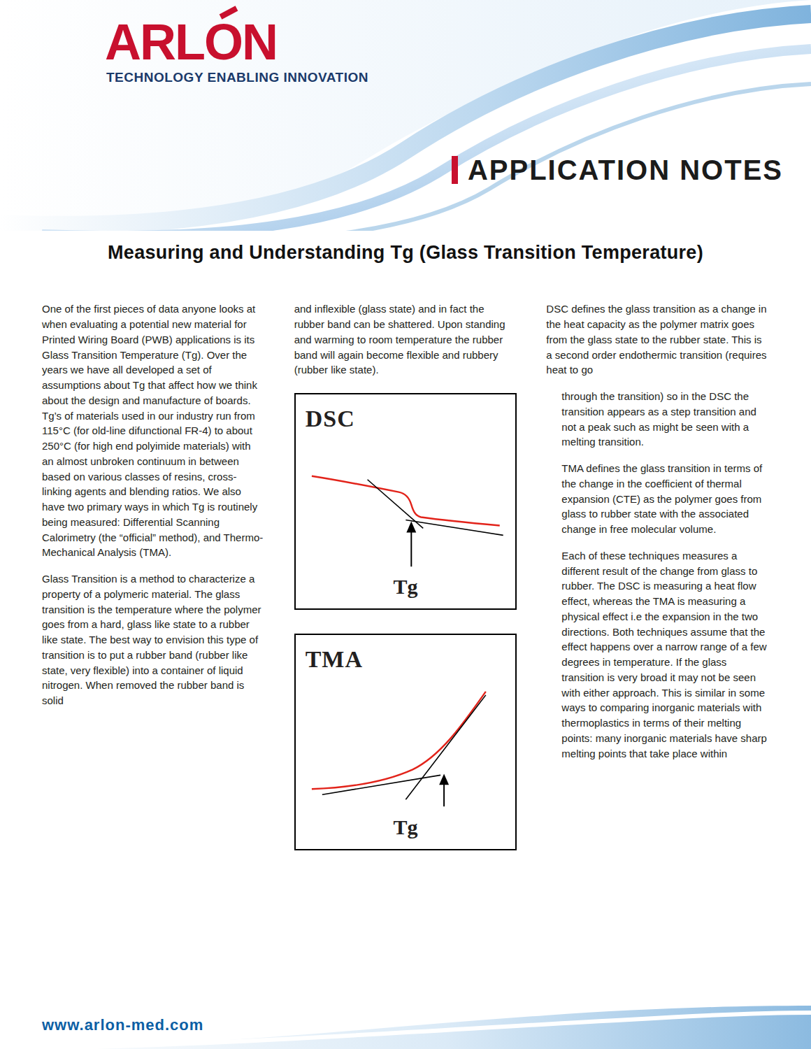ARLON
TECHNOLOGY ENABLING INNOVATION
APPLICATION NOTES
Measuring and Understanding Tg (Glass Transition Temperature)
One of the first pieces of data anyone looks at when evaluating a potential new material for Printed Wiring Board (PWB) applications is its Glass Transition Temperature (Tg). Over the years we have all developed a set of assumptions about Tg that affect how we think about the design and manufacture of boards. Tg’s of materials used in our industry run from 115°C (for old-line difunctional FR-4) to about 250°C (for high end polyimide materials) with an almost unbroken continuum in between based on various classes of resins, cross-linking agents and blending ratios. We also have two primary ways in which Tg is routinely being measured: Differential Scanning Calorimetry (the “official” method), and Thermo-Mechanical Analysis (TMA).
Glass Transition is a method to characterize a property of a polymeric material. The glass transition is the temperature where the polymer goes from a hard, glass like state to a rubber like state. The best way to envision this type of transition is to put a rubber band (rubber like state, very flexible) into a container of liquid nitrogen. When removed the rubber band is solid
and inflexible (glass state) and in fact the rubber band can be shattered. Upon standing and warming to room temperature the rubber band will again become flexible and rubbery (rubber like state).
DSC
Tg
TMA
Tg
DSC defines the glass transition as a change in the heat capacity as the polymer matrix goes from the glass state to the rubber state. This is a second order endothermic transition (requires heat to go
through the transition) so in the DSC the transition appears as a step transition and not a peak such as might be seen with a melting transition.
TMA defines the glass transition in terms of the change in the coefficient of thermal expansion (CTE) as the polymer goes from glass to rubber state with the associated change in free molecular volume.
Each of these techniques measures a different result of the change from glass to rubber. The DSC is measuring a heat flow effect, whereas the TMA is measuring a physical effect i.e the expansion in the two directions. Both techniques assume that the effect happens over a narrow range of a few degrees in temperature. If the glass transition is very broad it may not be seen with either approach. This is similar in some ways to comparing inorganic materials with thermoplastics in terms of their melting points: many inorganic materials have sharp melting points that take place within
www.arlon-med.com